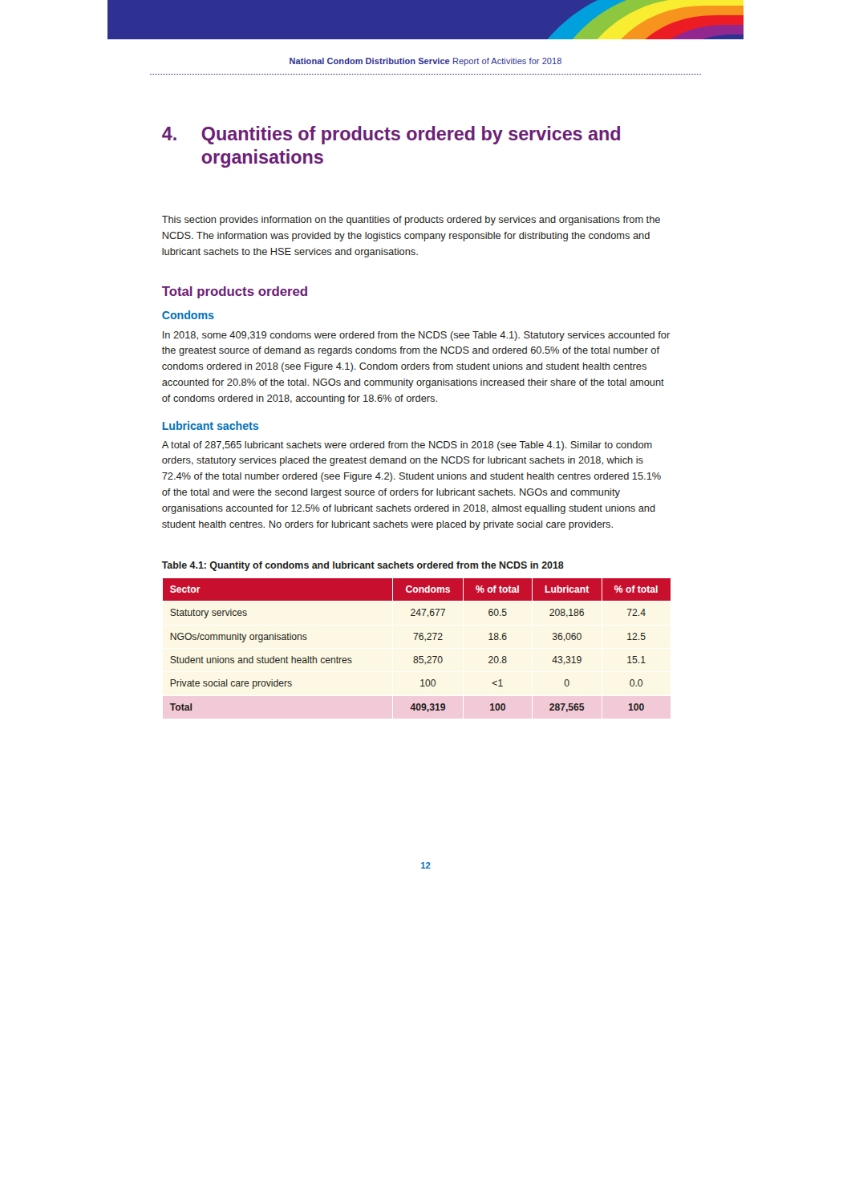National Condom Distribution Service Report of Activities for 2018
4. Quantities of products ordered by services and organisations
This section provides information on the quantities of products ordered by services and organisations from the NCDS. The information was provided by the logistics company responsible for distributing the condoms and lubricant sachets to the HSE services and organisations.
Total products ordered
Condoms
In 2018, some 409,319 condoms were ordered from the NCDS (see Table 4.1). Statutory services accounted for the greatest source of demand as regards condoms from the NCDS and ordered 60.5% of the total number of condoms ordered in 2018 (see Figure 4.1). Condom orders from student unions and student health centres accounted for 20.8% of the total. NGOs and community organisations increased their share of the total amount of condoms ordered in 2018, accounting for 18.6% of orders.
Lubricant sachets
A total of 287,565 lubricant sachets were ordered from the NCDS in 2018 (see Table 4.1). Similar to condom orders, statutory services placed the greatest demand on the NCDS for lubricant sachets in 2018, which is 72.4% of the total number ordered (see Figure 4.2). Student unions and student health centres ordered 15.1% of the total and were the second largest source of orders for lubricant sachets. NGOs and community organisations accounted for 12.5% of lubricant sachets ordered in 2018, almost equalling student unions and student health centres. No orders for lubricant sachets were placed by private social care providers.
Table 4.1: Quantity of condoms and lubricant sachets ordered from the NCDS in 2018
| Sector | Condoms | % of total | Lubricant | % of total |
| --- | --- | --- | --- | --- |
| Statutory services | 247,677 | 60.5 | 208,186 | 72.4 |
| NGOs/community organisations | 76,272 | 18.6 | 36,060 | 12.5 |
| Student unions and student health centres | 85,270 | 20.8 | 43,319 | 15.1 |
| Private social care providers | 100 | <1 | 0 | 0.0 |
| Total | 409,319 | 100 | 287,565 | 100 |
12